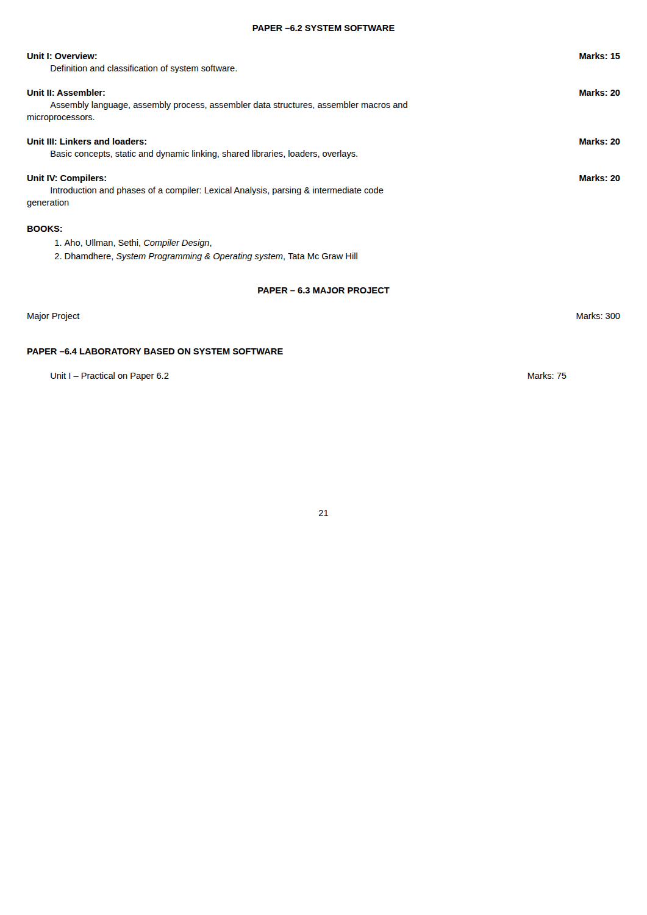PAPER –6.2 SYSTEM SOFTWARE
Unit I: Overview: Marks: 15
Definition and classification of system software.
Unit II: Assembler: Marks: 20
Assembly language, assembly process, assembler data structures, assembler macros and
microprocessors.
Unit III: Linkers and loaders: Marks: 20
Basic concepts, static and dynamic linking, shared libraries, loaders, overlays.
Unit IV: Compilers: Marks: 20
Introduction and phases of a compiler: Lexical Analysis, parsing & intermediate code
generation
BOOKS:
Aho, Ullman, Sethi, Compiler Design,
Dhamdhere, System Programming & Operating system, Tata Mc Graw Hill
PAPER – 6.3 MAJOR PROJECT
Major Project Marks: 300
PAPER –6.4 LABORATORY BASED ON SYSTEM SOFTWARE
Unit I – Practical on Paper 6.2 Marks: 75
21